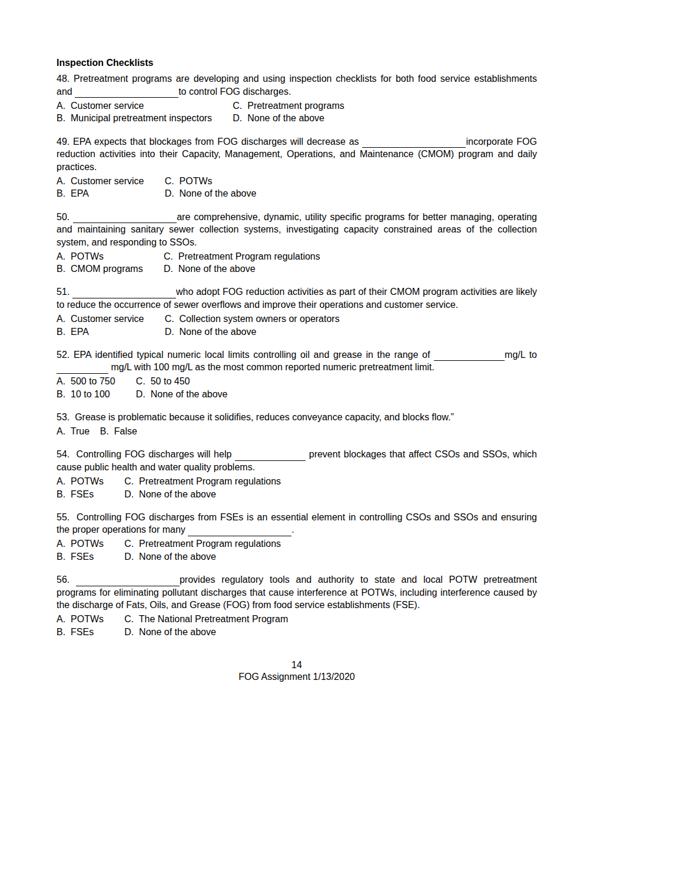Inspection Checklists
48. Pretreatment programs are developing and using inspection checklists for both food service establishments and to control FOG discharges.
| A. Customer service | C. Pretreatment programs |
| B. Municipal pretreatment inspectors | D. None of the above |
49. EPA expects that blockages from FOG discharges will decrease as incorporate FOG reduction activities into their Capacity, Management, Operations, and Maintenance (CMOM) program and daily practices.
| A. Customer service | C. POTWs |
| B. EPA | D. None of the above |
50. are comprehensive, dynamic, utility specific programs for better managing, operating and maintaining sanitary sewer collection systems, investigating capacity constrained areas of the collection system, and responding to SSOs.
| A. POTWs | C. Pretreatment Program regulations |
| B. CMOM programs | D. None of the above |
51. who adopt FOG reduction activities as part of their CMOM program activities are likely to reduce the occurrence of sewer overflows and improve their operations and customer service.
| A. Customer service | C. Collection system owners or operators |
| B. EPA | D. None of the above |
52. EPA identified typical numeric local limits controlling oil and grease in the range of mg/L to mg/L with 100 mg/L as the most common reported numeric pretreatment limit.
| A. 500 to 750 | C. 50 to 450 |
| B. 10 to 100 | D. None of the above |
53. Grease is problematic because it solidifies, reduces conveyance capacity, and blocks flow.”
A. True B. False
54. Controlling FOG discharges will help prevent blockages that affect CSOs and SSOs, which cause public health and water quality problems.
| A. POTWs | C. Pretreatment Program regulations |
| B. FSEs | D. None of the above |
55. Controlling FOG discharges from FSEs is an essential element in controlling CSOs and SSOs and ensuring the proper operations for many .
| A. POTWs | C. Pretreatment Program regulations |
| B. FSEs | D. None of the above |
56. provides regulatory tools and authority to state and local POTW pretreatment programs for eliminating pollutant discharges that cause interference at POTWs, including interference caused by the discharge of Fats, Oils, and Grease (FOG) from food service establishments (FSE).
| A. POTWs | C. The National Pretreatment Program |
| B. FSEs | D. None of the above |
14
FOG Assignment 1/13/2020